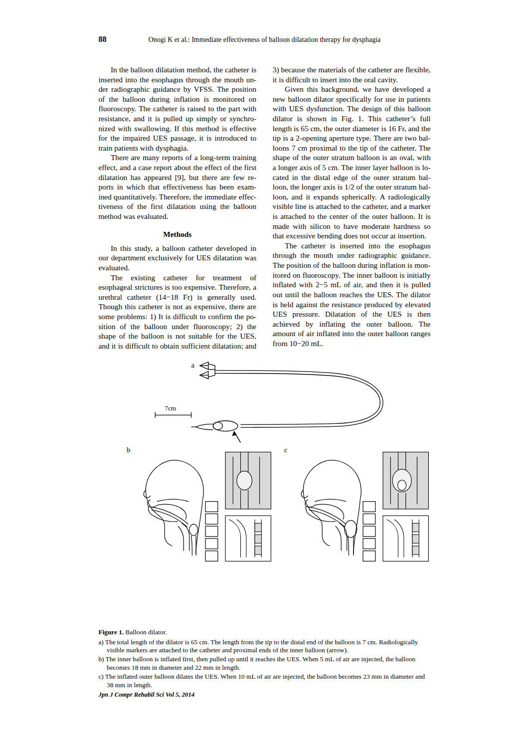88
Onogi K et al.: Immediate effectiveness of balloon dilatation therapy for dysphagia
In the balloon dilatation method, the catheter is inserted into the esophagus through the mouth under radiographic guidance by VFSS. The position of the balloon during inflation is monitored on fluoroscopy. The catheter is raised to the part with resistance, and it is pulled up simply or synchronized with swallowing. If this method is effective for the impaired UES passage, it is introduced to train patients with dysphagia.
There are many reports of a long-term training effect, and a case report about the effect of the first dilatation has appeared [9], but there are few reports in which that effectiveness has been examined quantitatively. Therefore, the immediate effectiveness of the first dilatation using the balloon method was evaluated.
Methods
In this study, a balloon catheter developed in our department exclusively for UES dilatation was evaluated.
The existing catheter for treatment of esophageal strictures is too expensive. Therefore, a urethral catheter (14−18 Fr) is generally used. Though this catheter is not as expensive, there are some problems: 1) It is difficult to confirm the position of the balloon under fluoroscopy; 2) the shape of the balloon is not suitable for the UES, and it is difficult to obtain sufficient dilatation; and 3) because the materials of the catheter are flexible, it is difficult to insert into the oral cavity.
Given this background, we have developed a new balloon dilator specifically for use in patients with UES dysfunction. The design of this balloon dilator is shown in Fig. 1. This catheter’s full length is 65 cm, the outer diameter is 16 Fr, and the tip is a 2-opening aperture type. There are two balloons 7 cm proximal to the tip of the catheter. The shape of the outer stratum balloon is an oval, with a longer axis of 5 cm. The inner layer balloon is located in the distal edge of the outer stratum balloon, the longer axis is 1/2 of the outer stratum balloon, and it expands spherically. A radiologically visible line is attached to the catheter, and a marker is attached to the center of the outer balloon. It is made with silicon to have moderate hardness so that excessive bending does not occur at insertion.
The catheter is inserted into the esophagus through the mouth under radiographic guidance. The position of the balloon during inflation is monitored on fluoroscopy. The inner balloon is initially inflated with 2−5 mL of air, and then it is pulled out until the balloon reaches the UES. The dilator is held against the resistance produced by elevated UES pressure. Dilatation of the UES is then achieved by inflating the outer balloon. The amount of air inflated into the outer balloon ranges from 10−20 mL.
a 7cm b c
Figure 1. Balloon dilator.
a) The total length of the dilator is 65 cm. The length from the tip to the distal end of the balloon is 7 cm. Radiologically visible markers are attached to the catheter and proximal ends of the inner balloon (arrow).
b) The inner balloon is inflated first, then pulled up until it reaches the UES. When 5 mL of air are injected, the balloon becomes 18 mm in diameter and 22 mm in length.
c) The inflated outer balloon dilates the UES. When 10 mL of air are injected, the balloon becomes 23 mm in diameter and 38 mm in length.
Jpn J Compr Rehabil Sci Vol 5, 2014